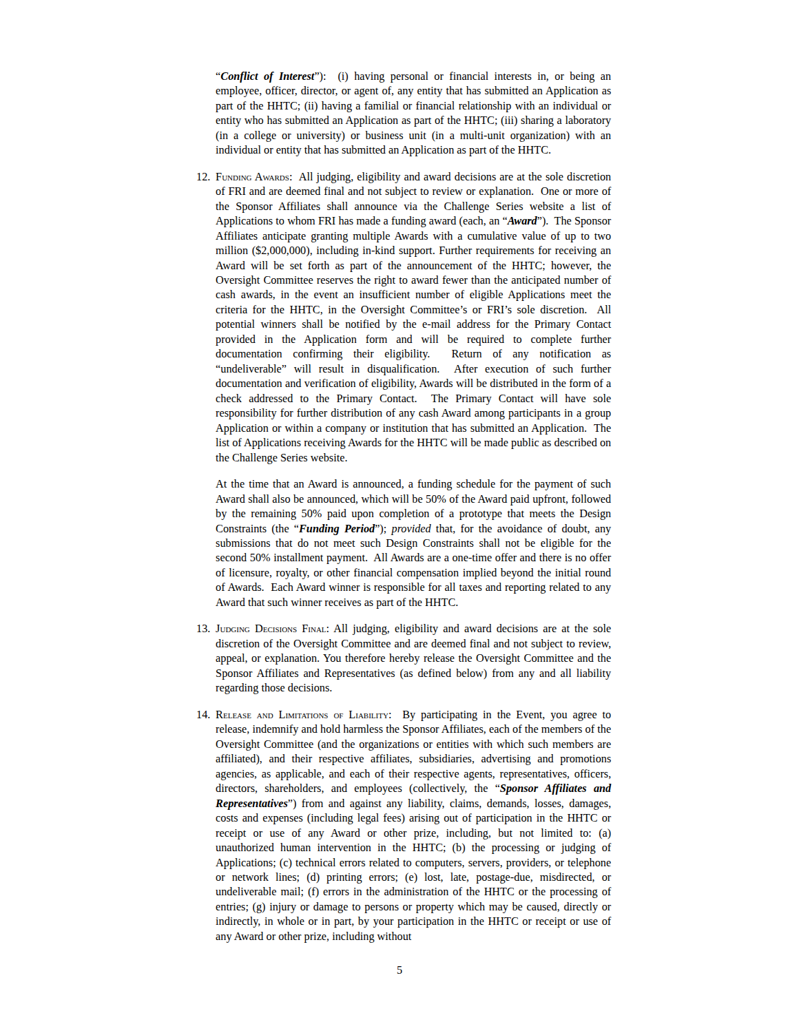“Conflict of Interest”): (i) having personal or financial interests in, or being an employee, officer, director, or agent of, any entity that has submitted an Application as part of the HHTC; (ii) having a familial or financial relationship with an individual or entity who has submitted an Application as part of the HHTC; (iii) sharing a laboratory (in a college or university) or business unit (in a multi-unit organization) with an individual or entity that has submitted an Application as part of the HHTC.
12.
Funding Awards: All judging, eligibility and award decisions are at the sole discretion of FRI and are deemed final and not subject to review or explanation. One or more of the Sponsor Affiliates shall announce via the Challenge Series website a list of Applications to whom FRI has made a funding award (each, an “Award”). The Sponsor Affiliates anticipate granting multiple Awards with a cumulative value of up to two million ($2,000,000), including in-kind support. Further requirements for receiving an Award will be set forth as part of the announcement of the HHTC; however, the Oversight Committee reserves the right to award fewer than the anticipated number of cash awards, in the event an insufficient number of eligible Applications meet the criteria for the HHTC, in the Oversight Committee’s or FRI’s sole discretion. All potential winners shall be notified by the e-mail address for the Primary Contact provided in the Application form and will be required to complete further documentation confirming their eligibility. Return of any notification as “undeliverable” will result in disqualification. After execution of such further documentation and verification of eligibility, Awards will be distributed in the form of a check addressed to the Primary Contact. The Primary Contact will have sole responsibility for further distribution of any cash Award among participants in a group Application or within a company or institution that has submitted an Application. The list of Applications receiving Awards for the HHTC will be made public as described on the Challenge Series website.
At the time that an Award is announced, a funding schedule for the payment of such Award shall also be announced, which will be 50% of the Award paid upfront, followed by the remaining 50% paid upon completion of a prototype that meets the Design Constraints (the “Funding Period”); provided that, for the avoidance of doubt, any submissions that do not meet such Design Constraints shall not be eligible for the second 50% installment payment. All Awards are a one-time offer and there is no offer of licensure, royalty, or other financial compensation implied beyond the initial round of Awards. Each Award winner is responsible for all taxes and reporting related to any Award that such winner receives as part of the HHTC.
13.
Judging Decisions Final: All judging, eligibility and award decisions are at the sole discretion of the Oversight Committee and are deemed final and not subject to review, appeal, or explanation. You therefore hereby release the Oversight Committee and the Sponsor Affiliates and Representatives (as defined below) from any and all liability regarding those decisions.
14.
Release and Limitations of Liability: By participating in the Event, you agree to release, indemnify and hold harmless the Sponsor Affiliates, each of the members of the Oversight Committee (and the organizations or entities with which such members are affiliated), and their respective affiliates, subsidiaries, advertising and promotions agencies, as applicable, and each of their respective agents, representatives, officers, directors, shareholders, and employees (collectively, the “Sponsor Affiliates and Representatives”) from and against any liability, claims, demands, losses, damages, costs and expenses (including legal fees) arising out of participation in the HHTC or receipt or use of any Award or other prize, including, but not limited to: (a) unauthorized human intervention in the HHTC; (b) the processing or judging of Applications; (c) technical errors related to computers, servers, providers, or telephone or network lines; (d) printing errors; (e) lost, late, postage-due, misdirected, or undeliverable mail; (f) errors in the administration of the HHTC or the processing of entries; (g) injury or damage to persons or property which may be caused, directly or indirectly, in whole or in part, by your participation in the HHTC or receipt or use of any Award or other prize, including without
5